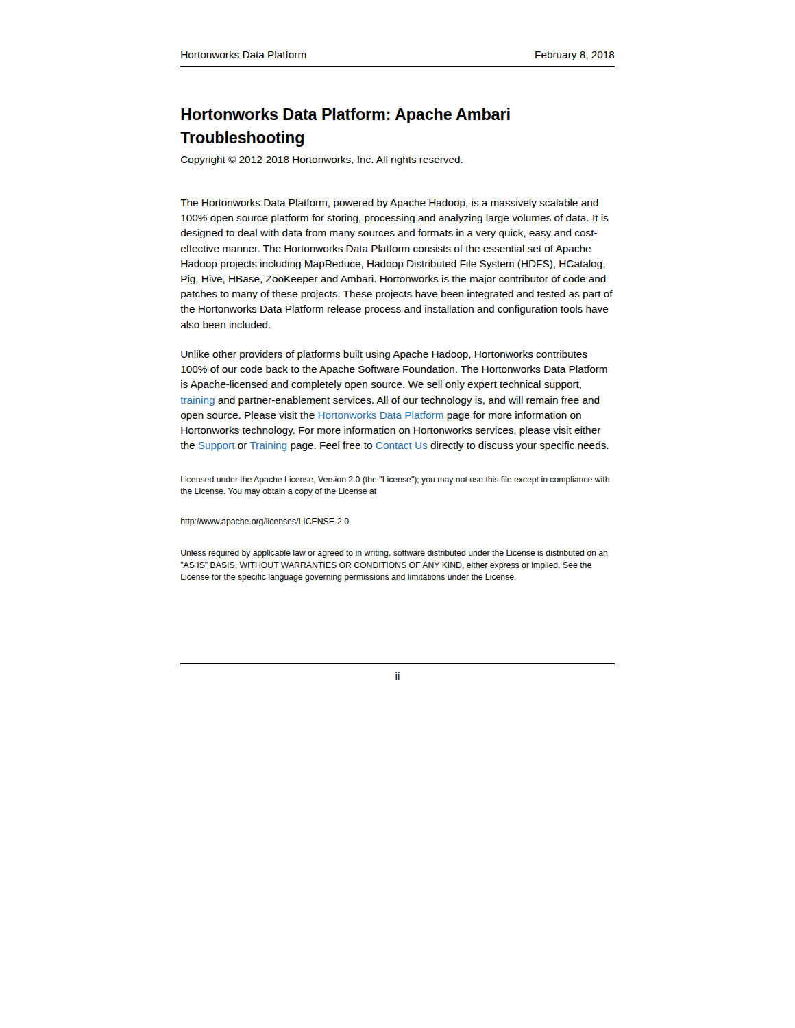Hortonworks Data Platform
February 8, 2018
Hortonworks Data Platform: Apache Ambari Troubleshooting
Copyright © 2012-2018 Hortonworks, Inc. All rights reserved.
The Hortonworks Data Platform, powered by Apache Hadoop, is a massively scalable and 100% open source platform for storing, processing and analyzing large volumes of data. It is designed to deal with data from many sources and formats in a very quick, easy and cost-effective manner. The Hortonworks Data Platform consists of the essential set of Apache Hadoop projects including MapReduce, Hadoop Distributed File System (HDFS), HCatalog, Pig, Hive, HBase, ZooKeeper and Ambari. Hortonworks is the major contributor of code and patches to many of these projects. These projects have been integrated and tested as part of the Hortonworks Data Platform release process and installation and configuration tools have also been included.
Unlike other providers of platforms built using Apache Hadoop, Hortonworks contributes 100% of our code back to the Apache Software Foundation. The Hortonworks Data Platform is Apache-licensed and completely open source. We sell only expert technical support, training and partner-enablement services. All of our technology is, and will remain free and open source. Please visit the Hortonworks Data Platform page for more information on Hortonworks technology. For more information on Hortonworks services, please visit either the Support or Training page. Feel free to Contact Us directly to discuss your specific needs.
Licensed under the Apache License, Version 2.0 (the "License"); you may not use this file except in compliance with the License. You may obtain a copy of the License at
http://www.apache.org/licenses/LICENSE-2.0
Unless required by applicable law or agreed to in writing, software distributed under the License is distributed on an "AS IS" BASIS, WITHOUT WARRANTIES OR CONDITIONS OF ANY KIND, either express or implied. See the License for the specific language governing permissions and limitations under the License.
ii